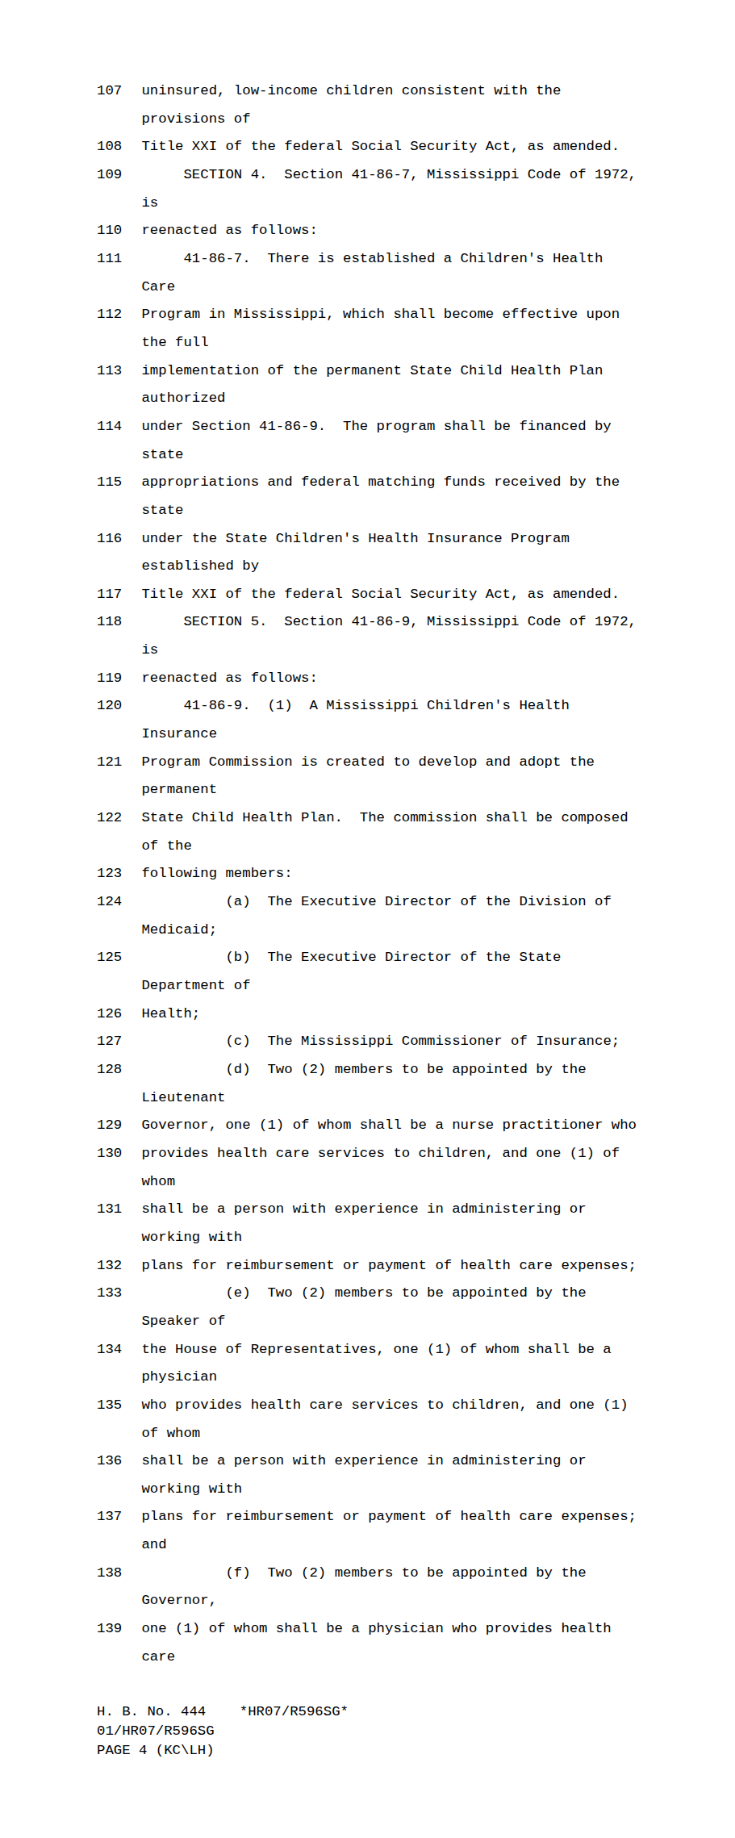107 uninsured, low-income children consistent with the provisions of
108 Title XXI of the federal Social Security Act, as amended.
109 SECTION 4. Section 41-86-7, Mississippi Code of 1972, is
110 reenacted as follows:
111 41-86-7. There is established a Children's Health Care
112 Program in Mississippi, which shall become effective upon the full
113 implementation of the permanent State Child Health Plan authorized
114 under Section 41-86-9. The program shall be financed by state
115 appropriations and federal matching funds received by the state
116 under the State Children's Health Insurance Program established by
117 Title XXI of the federal Social Security Act, as amended.
118 SECTION 5. Section 41-86-9, Mississippi Code of 1972, is
119 reenacted as follows:
120 41-86-9. (1) A Mississippi Children's Health Insurance
121 Program Commission is created to develop and adopt the permanent
122 State Child Health Plan. The commission shall be composed of the
123 following members:
124 (a) The Executive Director of the Division of Medicaid;
125 (b) The Executive Director of the State Department of
126 Health;
127 (c) The Mississippi Commissioner of Insurance;
128 (d) Two (2) members to be appointed by the Lieutenant
129 Governor, one (1) of whom shall be a nurse practitioner who
130 provides health care services to children, and one (1) of whom
131 shall be a person with experience in administering or working with
132 plans for reimbursement or payment of health care expenses;
133 (e) Two (2) members to be appointed by the Speaker of
134 the House of Representatives, one (1) of whom shall be a physician
135 who provides health care services to children, and one (1) of whom
136 shall be a person with experience in administering or working with
137 plans for reimbursement or payment of health care expenses; and
138 (f) Two (2) members to be appointed by the Governor,
139 one (1) of whom shall be a physician who provides health care
H. B. No. 444 *HR07/R596SG*
01/HR07/R596SG
PAGE 4 (KC\LH)